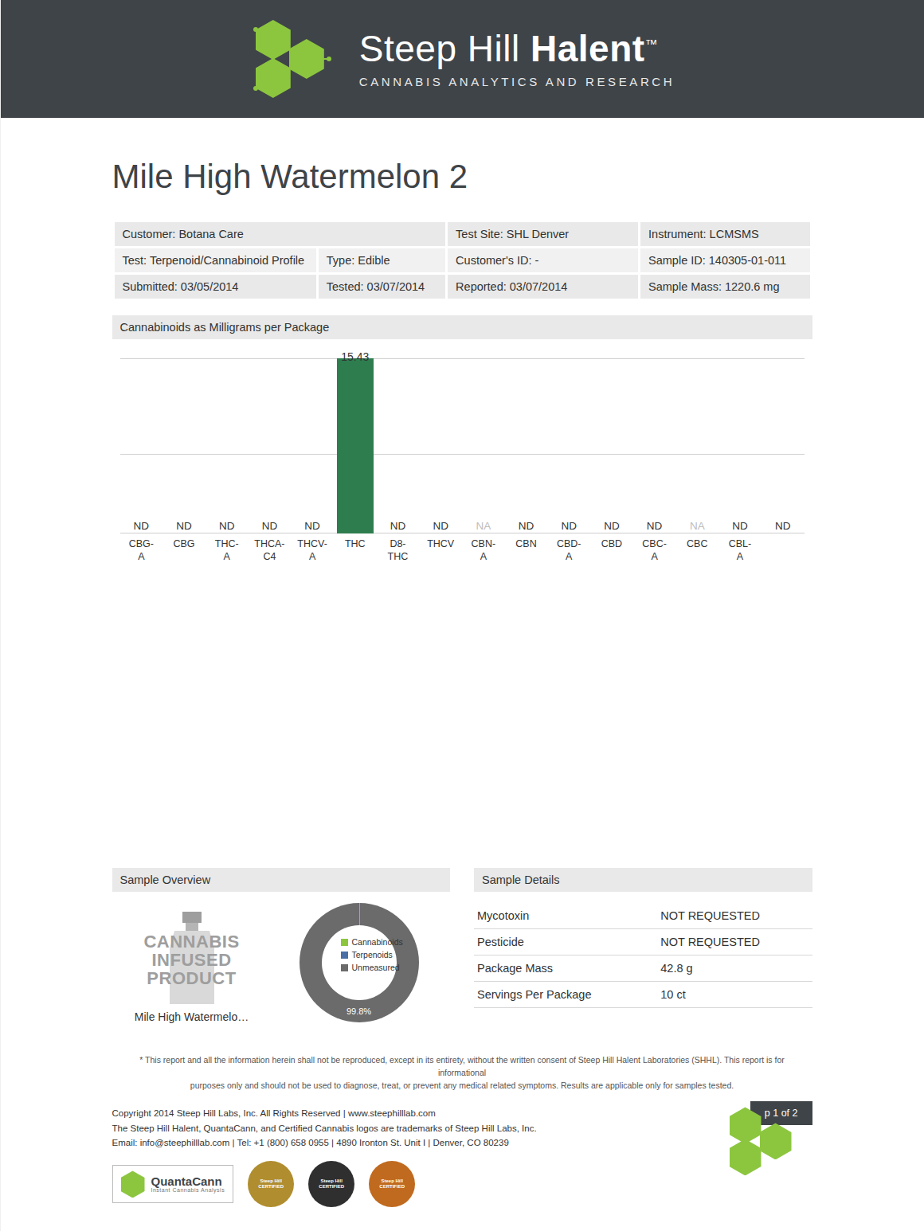Rev 108ACC7B.3DE14315
Steep Hill Halent™
CANNABIS ANALYTICS AND RESEARCH
Mile High Watermelon 2
| Customer: Botana Care | Test Site: SHL Denver | Instrument: LCMSMS |
| Test: Terpenoid/Cannabinoid Profile | Type: Edible | Customer's ID: - | Sample ID: 140305-01-011 |
| Submitted: 03/05/2014 | Tested: 03/07/2014 | Reported: 03/07/2014 | Sample Mass: 1220.6 mg |
Cannabinoids as Milligrams per Package
ND
ND
ND
ND
ND
15.43
ND
ND
NA
ND
ND
ND
ND
NA
ND
ND
CBG-
A
CBG
THC-
A
THCA-
C4
THCV-
A
THC
D8-
THC
THCV
CBN-
A
CBN
CBD-
A
CBD
CBC-
A
CBC
CBL-
A
Sample Overview
CANNABIS
INFUSED
PRODUCT
Mile High Watermelo…
Cannabinoids
Terpenoids
Unmeasured
99.8%
Sample Details
| Mycotoxin | NOT REQUESTED |
| Pesticide | NOT REQUESTED |
| Package Mass | 42.8 g |
| Servings Per Package | 10 ct |
* This report and all the information herein shall not be reproduced, except in its entirety, without the written consent of Steep Hill Halent Laboratories (SHHL). This report is for informational
purposes only and should not be used to diagnose, treat, or prevent any medical related symptoms. Results are applicable only for samples tested.
p 1 of 2
Copyright 2014 Steep Hill Labs, Inc. All Rights Reserved | www.steephilllab.com
The Steep Hill Halent, QuantaCann, and Certified Cannabis logos are trademarks of Steep Hill Labs, Inc.
Email: info@steephilllab.com | Tel: +1 (800) 658 0955 | 4890 Ironton St. Unit I | Denver, CO 80239
QuantaCann
Instant Cannabis Analysis
Steep Hill
CERTIFIED
Steep Hill
CERTIFIED
Steep Hill
CERTIFIED
™